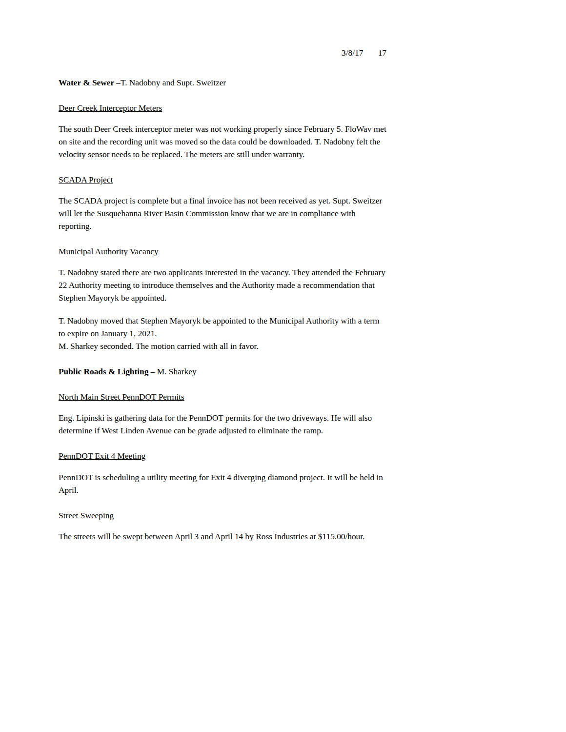3/8/17 17
Water & Sewer –T. Nadobny and Supt. Sweitzer
Deer Creek Interceptor Meters
The south Deer Creek interceptor meter was not working properly since February 5. FloWav met on site and the recording unit was moved so the data could be downloaded. T. Nadobny felt the velocity sensor needs to be replaced. The meters are still under warranty.
SCADA Project
The SCADA project is complete but a final invoice has not been received as yet. Supt. Sweitzer will let the Susquehanna River Basin Commission know that we are in compliance with reporting.
Municipal Authority Vacancy
T. Nadobny stated there are two applicants interested in the vacancy. They attended the February 22 Authority meeting to introduce themselves and the Authority made a recommendation that Stephen Mayoryk be appointed.
T. Nadobny moved that Stephen Mayoryk be appointed to the Municipal Authority with a term to expire on January 1, 2021.
M. Sharkey seconded. The motion carried with all in favor.
Public Roads & Lighting – M. Sharkey
North Main Street PennDOT Permits
Eng. Lipinski is gathering data for the PennDOT permits for the two driveways. He will also determine if West Linden Avenue can be grade adjusted to eliminate the ramp.
PennDOT Exit 4 Meeting
PennDOT is scheduling a utility meeting for Exit 4 diverging diamond project. It will be held in April.
Street Sweeping
The streets will be swept between April 3 and April 14 by Ross Industries at $115.00/hour.